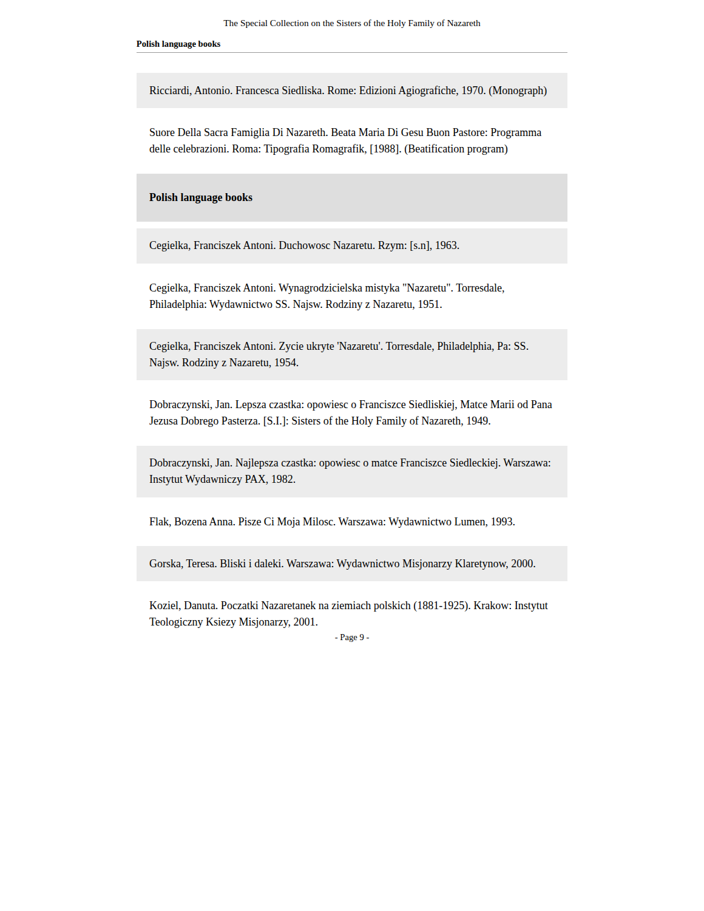The Special Collection on the Sisters of the Holy Family of Nazareth
Polish language books
Ricciardi, Antonio. Francesca Siedliska. Rome: Edizioni Agiografiche, 1970. (Monograph)
Suore Della Sacra Famiglia Di Nazareth. Beata Maria Di Gesu Buon Pastore: Programma delle celebrazioni. Roma: Tipografia Romagrafik, [1988]. (Beatification program)
Polish language books
Cegielka, Franciszek Antoni. Duchowosc Nazaretu. Rzym: [s.n], 1963.
Cegielka, Franciszek Antoni. Wynagrodzicielska mistyka "Nazaretu". Torresdale, Philadelphia: Wydawnictwo SS. Najsw. Rodziny z Nazaretu, 1951.
Cegielka, Franciszek Antoni. Zycie ukryte 'Nazaretu'. Torresdale, Philadelphia, Pa: SS. Najsw. Rodziny z Nazaretu, 1954.
Dobraczynski, Jan. Lepsza czastka: opowiesc o Franciszce Siedliskiej, Matce Marii od Pana Jezusa Dobrego Pasterza. [S.I.]: Sisters of the Holy Family of Nazareth, 1949.
Dobraczynski, Jan. Najlepsza czastka: opowiesc o matce Franciszce Siedleckiej. Warszawa: Instytut Wydawniczy PAX, 1982.
Flak, Bozena Anna. Pisze Ci Moja Milosc. Warszawa: Wydawnictwo Lumen, 1993.
Gorska, Teresa. Bliski i daleki. Warszawa: Wydawnictwo Misjonarzy Klaretynow, 2000.
Koziel, Danuta. Poczatki Nazaretanek na ziemiach polskich (1881-1925). Krakow: Instytut Teologiczny Ksiezy Misjonarzy, 2001.
- Page 9 -